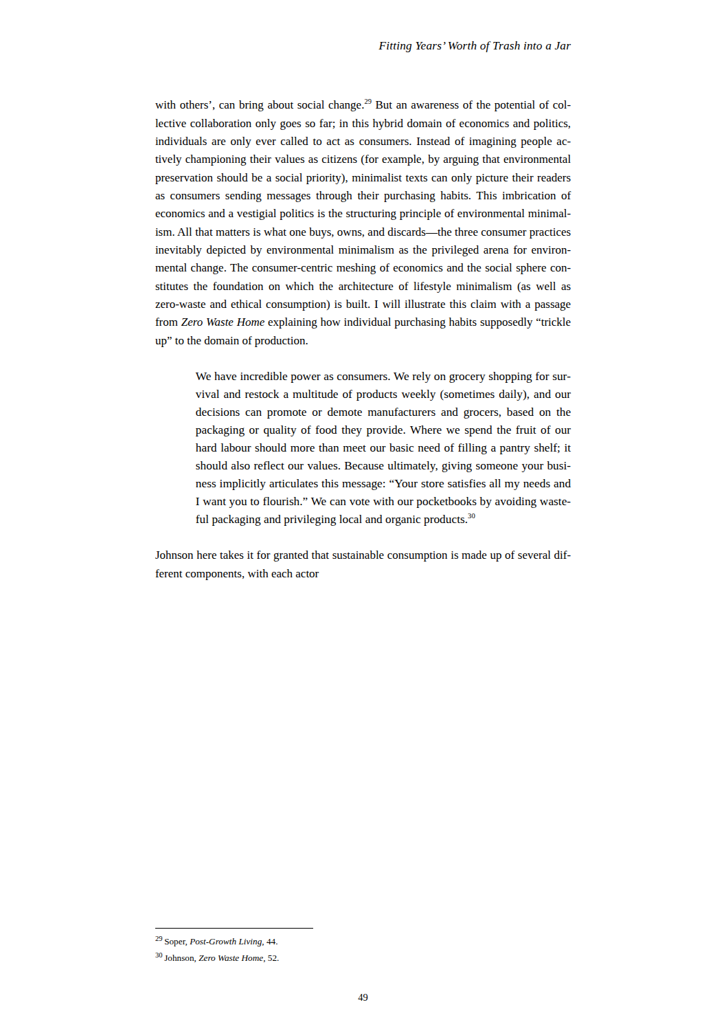Fitting Years’ Worth of Trash into a Jar
with others’, can bring about social change.29 But an awareness of the potential of collective collaboration only goes so far; in this hybrid domain of economics and politics, individuals are only ever called to act as consumers. Instead of imagining people actively championing their values as citizens (for example, by arguing that environmental preservation should be a social priority), minimalist texts can only picture their readers as consumers sending messages through their purchasing habits. This imbrication of economics and a vestigial politics is the structuring principle of environmental minimalism. All that matters is what one buys, owns, and discards—the three consumer practices inevitably depicted by environmental minimalism as the privileged arena for environmental change. The consumer-centric meshing of economics and the social sphere constitutes the foundation on which the architecture of lifestyle minimalism (as well as zero-waste and ethical consumption) is built. I will illustrate this claim with a passage from Zero Waste Home explaining how individual purchasing habits supposedly “trickle up” to the domain of production.
We have incredible power as consumers. We rely on grocery shopping for survival and restock a multitude of products weekly (sometimes daily), and our decisions can promote or demote manufacturers and grocers, based on the packaging or quality of food they provide. Where we spend the fruit of our hard labour should more than meet our basic need of filling a pantry shelf; it should also reflect our values. Because ultimately, giving someone your business implicitly articulates this message: “Your store satisfies all my needs and I want you to flourish.” We can vote with our pocketbooks by avoiding wasteful packaging and privileging local and organic products.30
Johnson here takes it for granted that sustainable consumption is made up of several different components, with each actor
29 Soper, Post-Growth Living, 44.
30 Johnson, Zero Waste Home, 52.
49